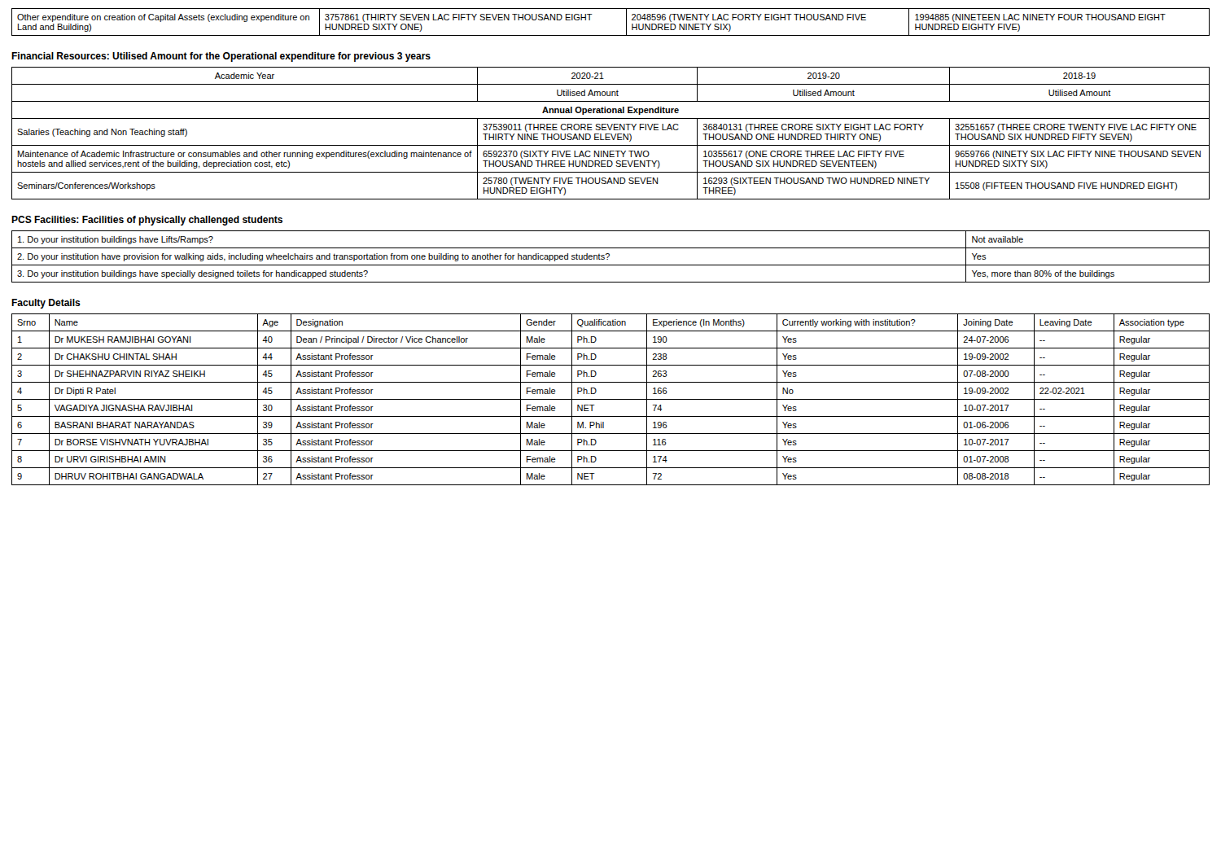| Other expenditure on creation of Capital Assets (excluding expenditure on Land and Building) | 3757861 (THIRTY SEVEN LAC FIFTY SEVEN THOUSAND EIGHT HUNDRED SIXTY ONE) | 2048596 (TWENTY LAC FORTY EIGHT THOUSAND FIVE HUNDRED NINETY SIX) | 1994885 (NINETEEN LAC NINETY FOUR THOUSAND EIGHT HUNDRED EIGHTY FIVE) |
Financial Resources: Utilised Amount for the Operational expenditure for previous 3 years
| Academic Year | 2020-21 | 2019-20 | 2018-19 |
| --- | --- | --- | --- |
| | Utilised Amount | Utilised Amount | Utilised Amount |
| Annual Operational Expenditure |
| Salaries (Teaching and Non Teaching staff) | 37539011 (THREE CRORE SEVENTY FIVE LAC THIRTY NINE THOUSAND ELEVEN) | 36840131 (THREE CRORE SIXTY EIGHT LAC FORTY THOUSAND ONE HUNDRED THIRTY ONE) | 32551657 (THREE CRORE TWENTY FIVE LAC FIFTY ONE THOUSAND SIX HUNDRED FIFTY SEVEN) |
| Maintenance of Academic Infrastructure or consumables and other running expenditures(excluding maintenance of hostels and allied services,rent of the building, depreciation cost, etc) | 6592370 (SIXTY FIVE LAC NINETY TWO THOUSAND THREE HUNDRED SEVENTY) | 10355617 (ONE CRORE THREE LAC FIFTY FIVE THOUSAND SIX HUNDRED SEVENTEEN) | 9659766 (NINETY SIX LAC FIFTY NINE THOUSAND SEVEN HUNDRED SIXTY SIX) |
| Seminars/Conferences/Workshops | 25780 (TWENTY FIVE THOUSAND SEVEN HUNDRED EIGHTY) | 16293 (SIXTEEN THOUSAND TWO HUNDRED NINETY THREE) | 15508 (FIFTEEN THOUSAND FIVE HUNDRED EIGHT) |
PCS Facilities: Facilities of physically challenged students
| 1. Do your institution buildings have Lifts/Ramps? | Not available |
| 2. Do your institution have provision for walking aids, including wheelchairs and transportation from one building to another for handicapped students? | Yes |
| 3. Do your institution buildings have specially designed toilets for handicapped students? | Yes, more than 80% of the buildings |
Faculty Details
| Srno | Name | Age | Designation | Gender | Qualification | Experience (In Months) | Currently working with institution? | Joining Date | Leaving Date | Association type |
| --- | --- | --- | --- | --- | --- | --- | --- | --- | --- | --- |
| 1 | Dr MUKESH RAMJIBHAI GOYANI | 40 | Dean / Principal / Director / Vice Chancellor | Male | Ph.D | 190 | Yes | 24-07-2006 | -- | Regular |
| 2 | Dr CHAKSHU CHINTAL SHAH | 44 | Assistant Professor | Female | Ph.D | 238 | Yes | 19-09-2002 | -- | Regular |
| 3 | Dr SHEHNAZPARVIN RIYAZ SHEIKH | 45 | Assistant Professor | Female | Ph.D | 263 | Yes | 07-08-2000 | -- | Regular |
| 4 | Dr Dipti R Patel | 45 | Assistant Professor | Female | Ph.D | 166 | No | 19-09-2002 | 22-02-2021 | Regular |
| 5 | VAGADIYA JIGNASHA RAVJIBHAI | 30 | Assistant Professor | Female | NET | 74 | Yes | 10-07-2017 | -- | Regular |
| 6 | BASRANI BHARAT NARAYANDAS | 39 | Assistant Professor | Male | M. Phil | 196 | Yes | 01-06-2006 | -- | Regular |
| 7 | Dr BORSE VISHVNATH YUVRAJBHAI | 35 | Assistant Professor | Male | Ph.D | 116 | Yes | 10-07-2017 | -- | Regular |
| 8 | Dr URVI GIRISHBHAI AMIN | 36 | Assistant Professor | Female | Ph.D | 174 | Yes | 01-07-2008 | -- | Regular |
| 9 | DHRUV ROHITBHAI GANGADWALA | 27 | Assistant Professor | Male | NET | 72 | Yes | 08-08-2018 | -- | Regular |